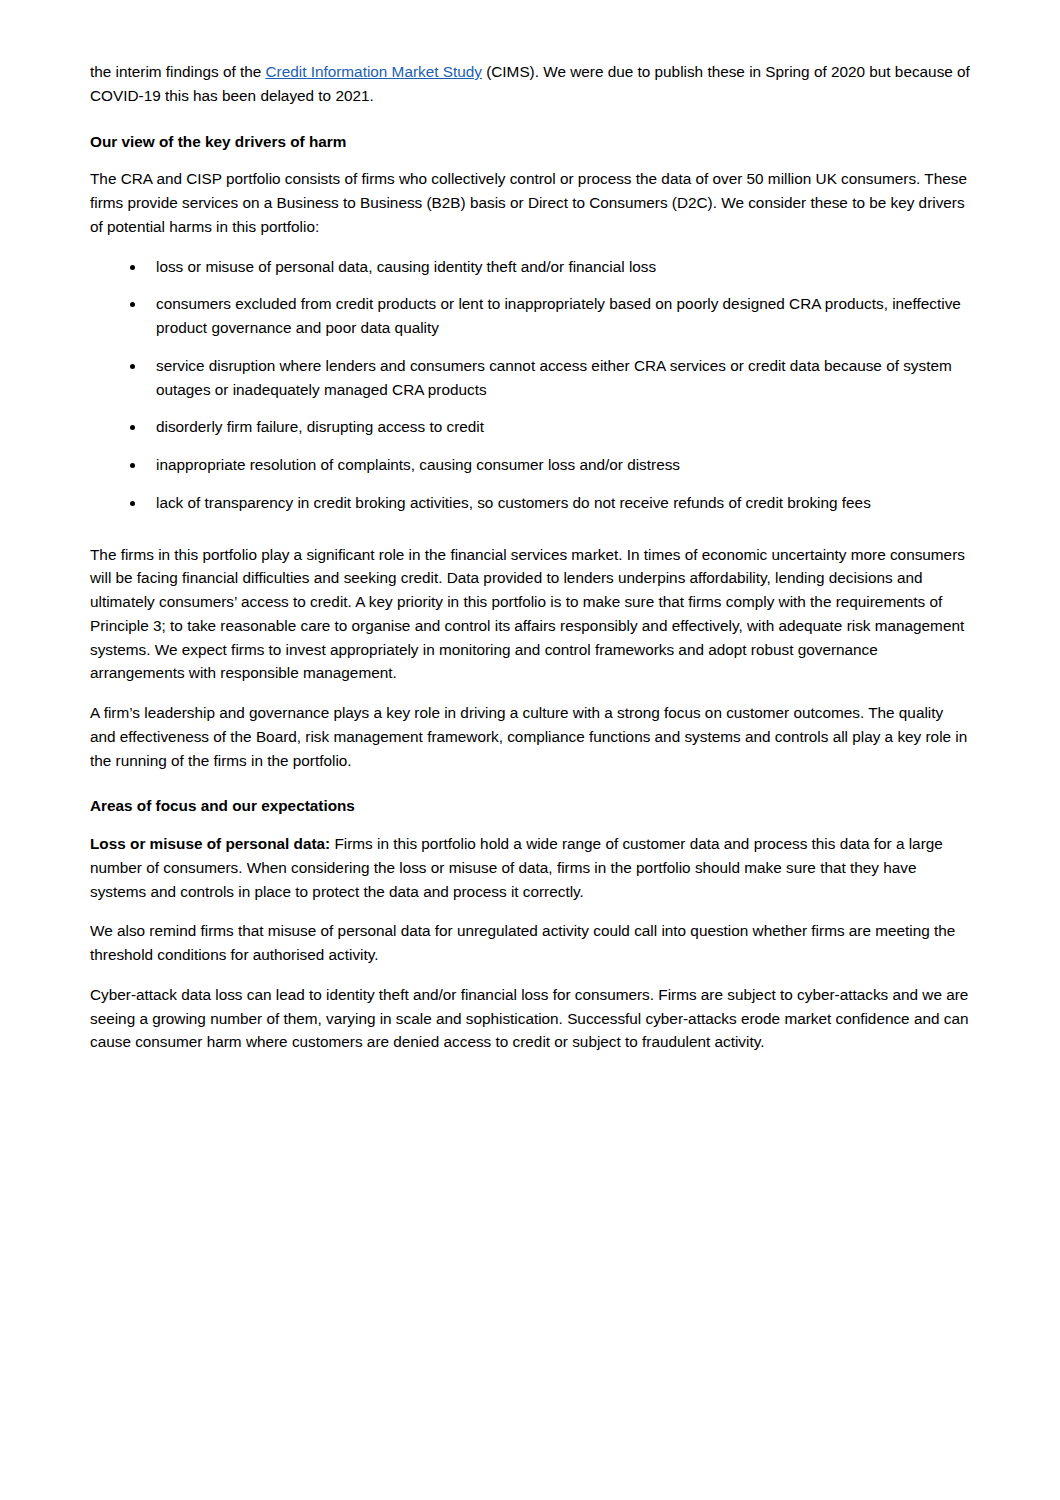the interim findings of the Credit Information Market Study (CIMS). We were due to publish these in Spring of 2020 but because of COVID-19 this has been delayed to 2021.
Our view of the key drivers of harm
The CRA and CISP portfolio consists of firms who collectively control or process the data of over 50 million UK consumers. These firms provide services on a Business to Business (B2B) basis or Direct to Consumers (D2C). We consider these to be key drivers of potential harms in this portfolio:
loss or misuse of personal data, causing identity theft and/or financial loss
consumers excluded from credit products or lent to inappropriately based on poorly designed CRA products, ineffective product governance and poor data quality
service disruption where lenders and consumers cannot access either CRA services or credit data because of system outages or inadequately managed CRA products
disorderly firm failure, disrupting access to credit
inappropriate resolution of complaints, causing consumer loss and/or distress
lack of transparency in credit broking activities, so customers do not receive refunds of credit broking fees
The firms in this portfolio play a significant role in the financial services market. In times of economic uncertainty more consumers will be facing financial difficulties and seeking credit. Data provided to lenders underpins affordability, lending decisions and ultimately consumers’ access to credit. A key priority in this portfolio is to make sure that firms comply with the requirements of Principle 3; to take reasonable care to organise and control its affairs responsibly and effectively, with adequate risk management systems. We expect firms to invest appropriately in monitoring and control frameworks and adopt robust governance arrangements with responsible management.
A firm’s leadership and governance plays a key role in driving a culture with a strong focus on customer outcomes. The quality and effectiveness of the Board, risk management framework, compliance functions and systems and controls all play a key role in the running of the firms in the portfolio.
Areas of focus and our expectations
Loss or misuse of personal data: Firms in this portfolio hold a wide range of customer data and process this data for a large number of consumers. When considering the loss or misuse of data, firms in the portfolio should make sure that they have systems and controls in place to protect the data and process it correctly.
We also remind firms that misuse of personal data for unregulated activity could call into question whether firms are meeting the threshold conditions for authorised activity.
Cyber-attack data loss can lead to identity theft and/or financial loss for consumers. Firms are subject to cyber-attacks and we are seeing a growing number of them, varying in scale and sophistication. Successful cyber-attacks erode market confidence and can cause consumer harm where customers are denied access to credit or subject to fraudulent activity.